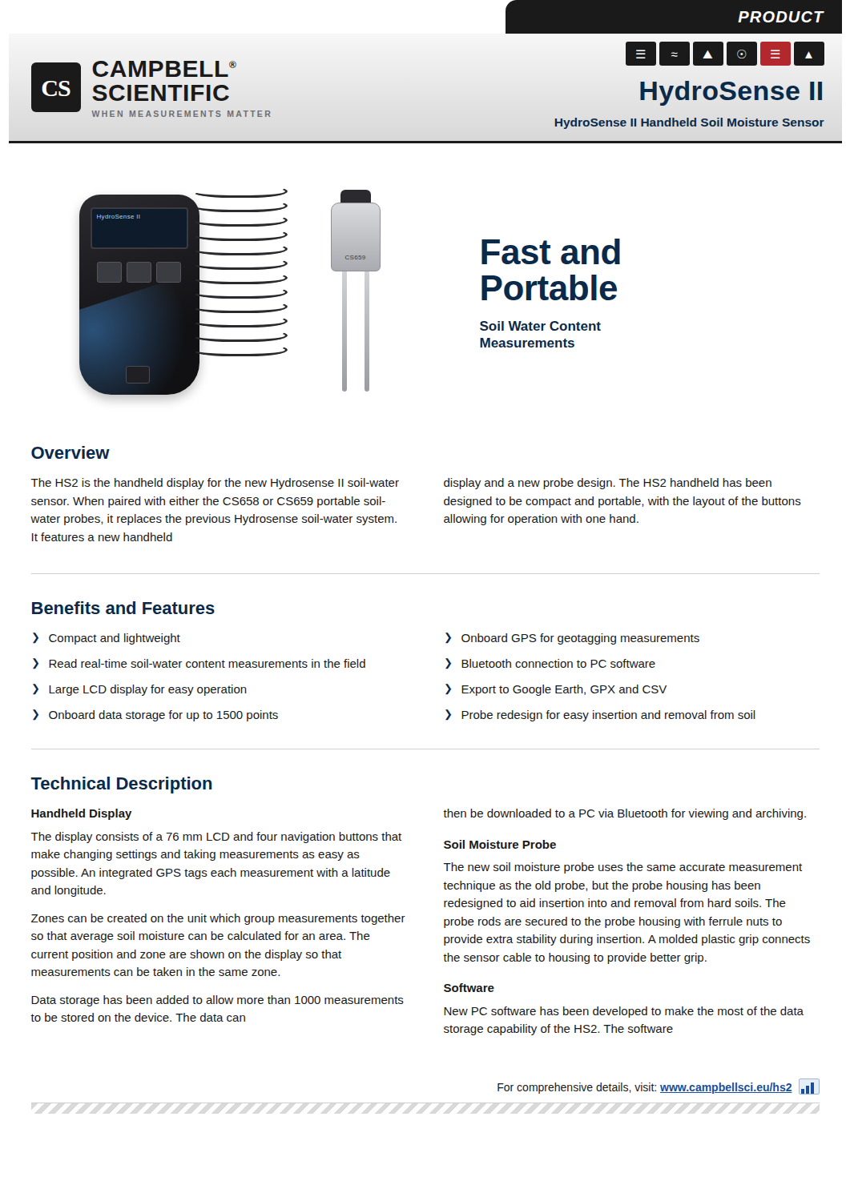PRODUCT
CS
CAMPBELL® SCIENTIFIC WHEN MEASUREMENTS MATTER
☰ ≈ ⛰ ☉ ☰ ▲
HydroSense II
HydroSense II Handheld Soil Moisture Sensor
Fast and
Portable
Soil Water Content
Measurements
Overview
The HS2 is the handheld display for the new Hydrosense II soil-water sensor. When paired with either the CS658 or CS659 portable soil-water probes, it replaces the previous Hydrosense soil-water system. It features a new handheld
display and a new probe design. The HS2 handheld has been designed to be compact and portable, with the layout of the buttons allowing for operation with one hand.
Benefits and Features
Compact and lightweight
Read real-time soil-water content measurements in the field
Large LCD display for easy operation
Onboard data storage for up to 1500 points
Onboard GPS for geotagging measurements
Bluetooth connection to PC software
Export to Google Earth, GPX and CSV
Probe redesign for easy insertion and removal from soil
Technical Description
Handheld Display
The display consists of a 76 mm LCD and four navigation buttons that make changing settings and taking measurements as easy as possible. An integrated GPS tags each measurement with a latitude and longitude.
Zones can be created on the unit which group measurements together so that average soil moisture can be calculated for an area. The current position and zone are shown on the display so that measurements can be taken in the same zone.
Data storage has been added to allow more than 1000 measurements to be stored on the device. The data can
then be downloaded to a PC via Bluetooth for viewing and archiving.
Soil Moisture Probe
The new soil moisture probe uses the same accurate measurement technique as the old probe, but the probe housing has been redesigned to aid insertion into and removal from hard soils. The probe rods are secured to the probe housing with ferrule nuts to provide extra stability during insertion. A molded plastic grip connects the sensor cable to housing to provide better grip.
Software
New PC software has been developed to make the most of the data storage capability of the HS2. The software
For comprehensive details, visit: www.campbellsci.eu/hs2